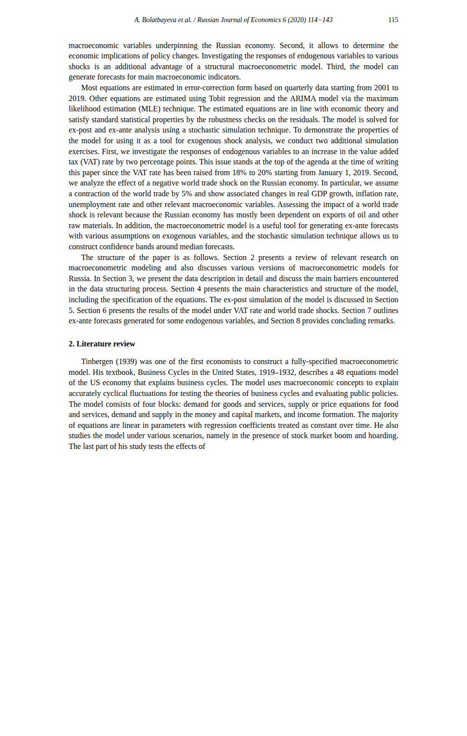A. Bolatbayeva et al. / Russian Journal of Economics 6 (2020) 114−143 115
macroeconomic variables underpinning the Russian economy. Second, it allows to determine the economic implications of policy changes. Investigating the responses of endogenous variables to various shocks is an additional advantage of a structural macroeconometric model. Third, the model can generate forecasts for main macroeconomic indicators.
Most equations are estimated in error-correction form based on quarterly data starting from 2001 to 2019. Other equations are estimated using Tobit regression and the ARIMA model via the maximum likelihood estimation (MLE) technique. The estimated equations are in line with economic theory and satisfy standard statistical properties by the robustness checks on the residuals. The model is solved for ex-post and ex-ante analysis using a stochastic simulation technique. To demonstrate the properties of the model for using it as a tool for exogenous shock analysis, we conduct two additional simulation exercises. First, we investigate the responses of endogenous variables to an increase in the value added tax (VAT) rate by two percentage points. This issue stands at the top of the agenda at the time of writing this paper since the VAT rate has been raised from 18% to 20% starting from January 1, 2019. Second, we analyze the effect of a negative world trade shock on the Russian economy. In particular, we assume a contraction of the world trade by 5% and show associated changes in real GDP growth, inflation rate, unemployment rate and other relevant macroeconomic variables. Assessing the impact of a world trade shock is relevant because the Russian economy has mostly been dependent on exports of oil and other raw materials. In addition, the macroeconometric model is a useful tool for generating ex-ante forecasts with various assumptions on exogenous variables, and the stochastic simulation technique allows us to construct confidence bands around median forecasts.
The structure of the paper is as follows. Section 2 presents a review of relevant research on macroeconometric modeling and also discusses various versions of macroeconometric models for Russia. In Section 3, we present the data description in detail and discuss the main barriers encountered in the data structuring process. Section 4 presents the main characteristics and structure of the model, including the specification of the equations. The ex-post simulation of the model is discussed in Section 5. Section 6 presents the results of the model under VAT rate and world trade shocks. Section 7 outlines ex-ante forecasts generated for some endogenous variables, and Section 8 provides concluding remarks.
2. Literature review
Tinbergen (1939) was one of the first economists to construct a fully-specified macroeconometric model. His textbook, Business Cycles in the United States, 1919–1932, describes a 48 equations model of the US economy that explains business cycles. The model uses macroeconomic concepts to explain accurately cyclical fluctuations for testing the theories of business cycles and evaluating public policies. The model consists of four blocks: demand for goods and services, supply or price equations for food and services, demand and supply in the money and capital markets, and income formation. The majority of equations are linear in parameters with regression coefficients treated as constant over time. He also studies the model under various scenarios, namely in the presence of stock market boom and hoarding. The last part of his study tests the effects of